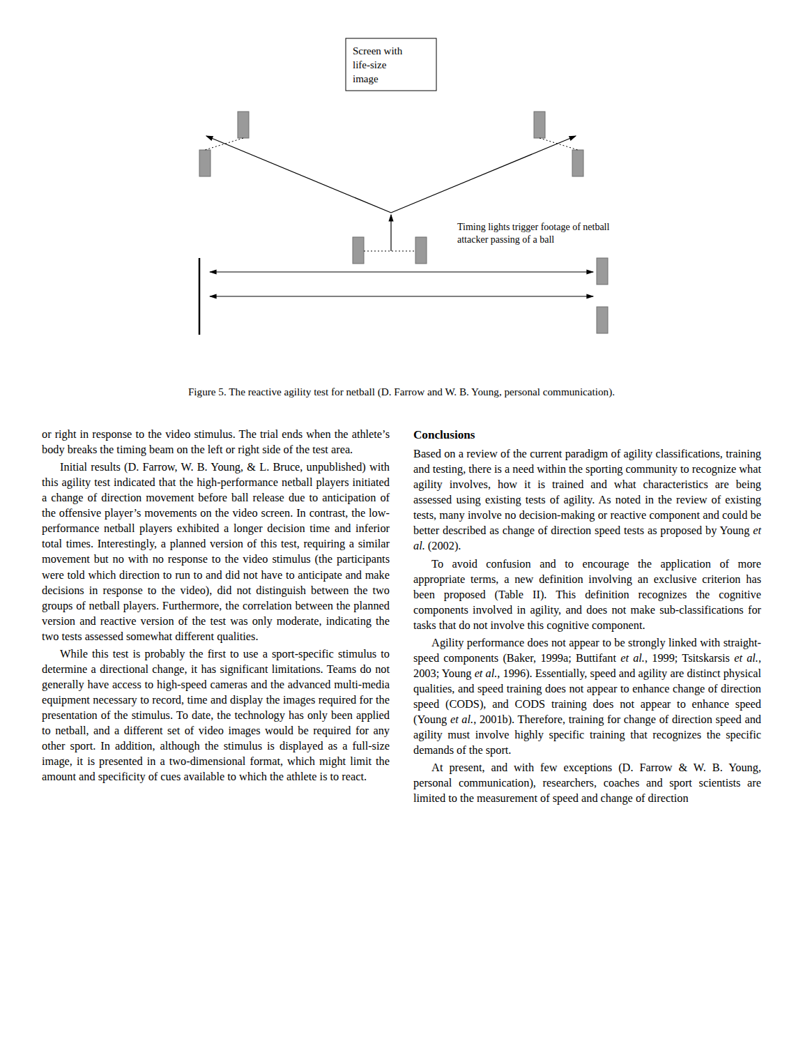Screen with life-size image Timing lights trigger footage of netball attacker passing of a ball
Figure 5. The reactive agility test for netball (D. Farrow and W. B. Young, personal communication).
or right in response to the video stimulus. The trial ends when the athlete’s body breaks the timing beam on the left or right side of the test area.
Initial results (D. Farrow, W. B. Young, & L. Bruce, unpublished) with this agility test indicated that the high-performance netball players initiated a change of direction movement before ball release due to anticipation of the offensive player’s movements on the video screen. In contrast, the low-performance netball players exhibited a longer decision time and inferior total times. Interestingly, a planned version of this test, requiring a similar movement but no with no response to the video stimulus (the participants were told which direction to run to and did not have to anticipate and make decisions in response to the video), did not distinguish between the two groups of netball players. Furthermore, the correlation between the planned version and reactive version of the test was only moderate, indicating the two tests assessed somewhat different qualities.
While this test is probably the first to use a sport-specific stimulus to determine a directional change, it has significant limitations. Teams do not generally have access to high-speed cameras and the advanced multi-media equipment necessary to record, time and display the images required for the presentation of the stimulus. To date, the technology has only been applied to netball, and a different set of video images would be required for any other sport. In addition, although the stimulus is displayed as a full-size image, it is presented in a two-dimensional format, which might limit the amount and specificity of cues available to which the athlete is to react.
Conclusions
Based on a review of the current paradigm of agility classifications, training and testing, there is a need within the sporting community to recognize what agility involves, how it is trained and what characteristics are being assessed using existing tests of agility. As noted in the review of existing tests, many involve no decision-making or reactive component and could be better described as change of direction speed tests as proposed by Young et al. (2002).
To avoid confusion and to encourage the application of more appropriate terms, a new definition involving an exclusive criterion has been proposed (Table II). This definition recognizes the cognitive components involved in agility, and does not make sub-classifications for tasks that do not involve this cognitive component.
Agility performance does not appear to be strongly linked with straight-speed components (Baker, 1999a; Buttifant et al., 1999; Tsitskarsis et al., 2003; Young et al., 1996). Essentially, speed and agility are distinct physical qualities, and speed training does not appear to enhance change of direction speed (CODS), and CODS training does not appear to enhance speed (Young et al., 2001b). Therefore, training for change of direction speed and agility must involve highly specific training that recognizes the specific demands of the sport.
At present, and with few exceptions (D. Farrow & W. B. Young, personal communication), researchers, coaches and sport scientists are limited to the measurement of speed and change of direction